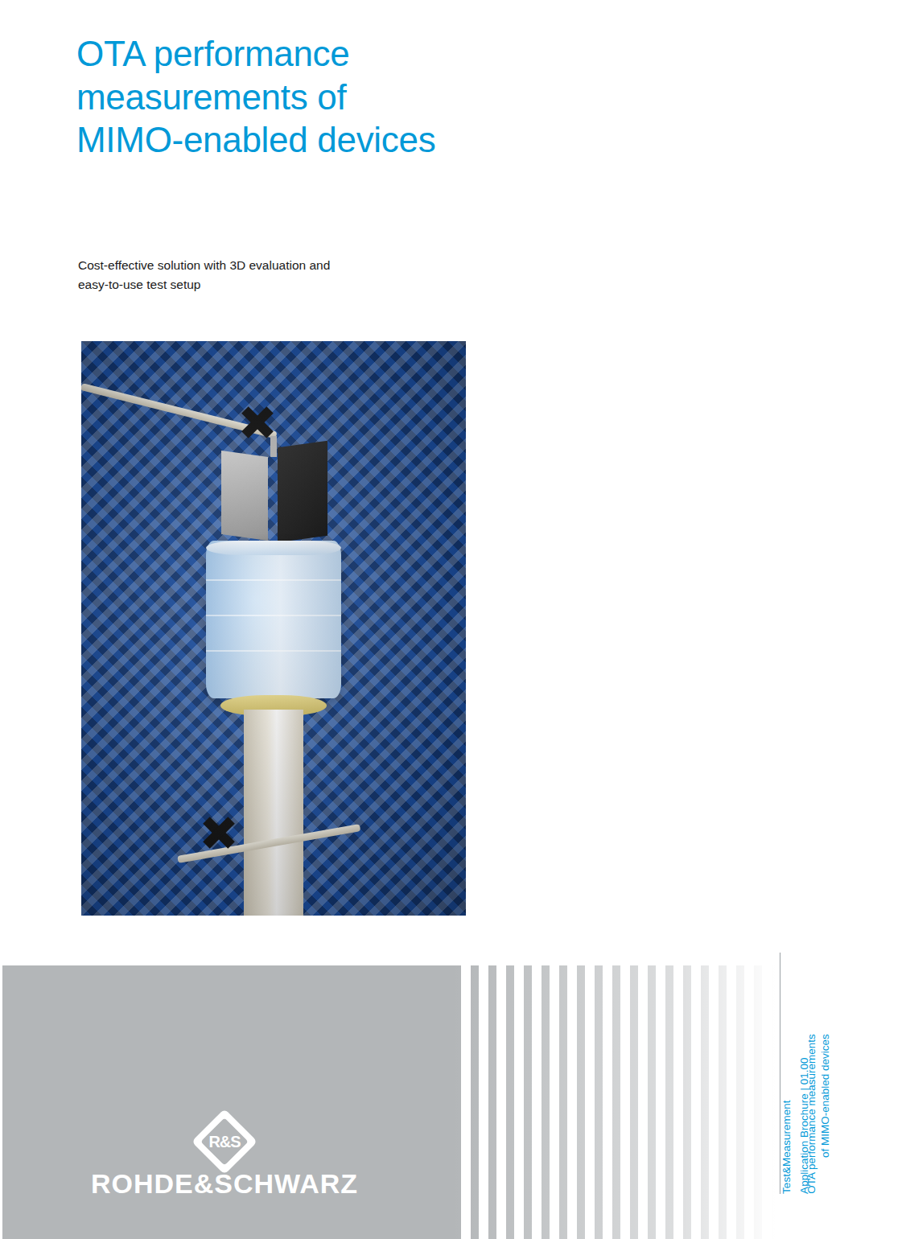OTA performance
measurements of
MIMO-enabled devices
Cost-effective solution with 3D evaluation and
easy-to-use test setup
R&S
ROHDE&SCHWARZ
Test&Measurement
Application Brochure | 01.00
OTA performance measurements of MIMO-enabled devices